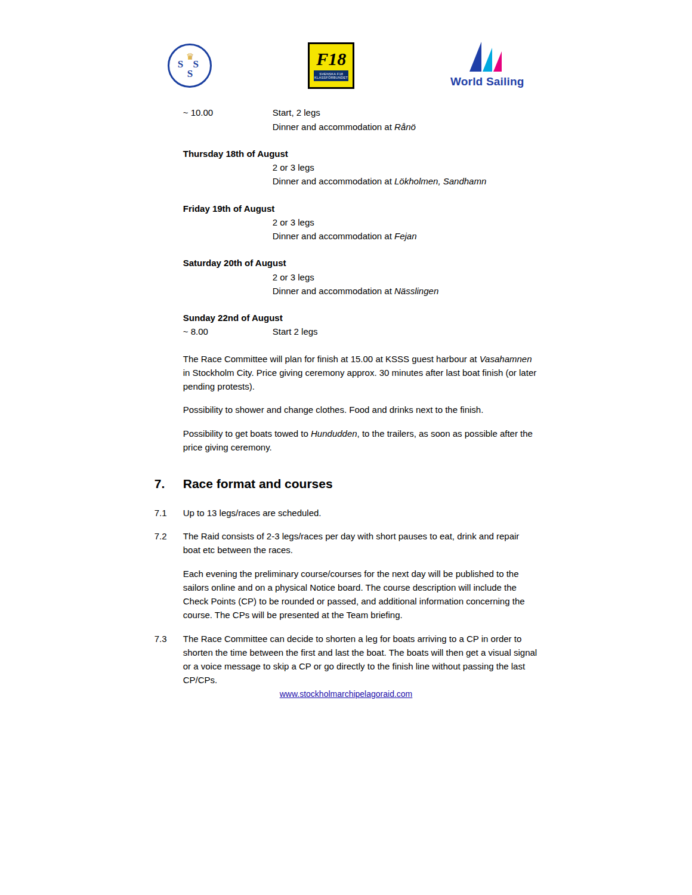♛
S S S
F18
SVENSKA F18 KLASSFÖRBUNDET
World Sailing
~ 10.00
Start, 2 legs
Dinner and accommodation at Rånö
Thursday 18th of August
2 or 3 legs
Dinner and accommodation at Lökholmen, Sandhamn
Friday 19th of August
2 or 3 legs
Dinner and accommodation at Fejan
Saturday 20th of August
2 or 3 legs
Dinner and accommodation at Nässlingen
Sunday 22nd of August
~ 8.00
Start 2 legs
The Race Committee will plan for finish at 15.00 at KSSS guest harbour at Vasahamnen in Stockholm City. Price giving ceremony approx. 30 minutes after last boat finish (or later pending protests).
Possibility to shower and change clothes. Food and drinks next to the finish.
Possibility to get boats towed to Hundudden, to the trailers, as soon as possible after the price giving ceremony.
7. Race format and courses
7.1
Up to 13 legs/races are scheduled.
7.2
The Raid consists of 2-3 legs/races per day with short pauses to eat, drink and repair boat etc between the races.
Each evening the preliminary course/courses for the next day will be published to the sailors online and on a physical Notice board. The course description will include the Check Points (CP) to be rounded or passed, and additional information concerning the course. The CPs will be presented at the Team briefing.
7.3
The Race Committee can decide to shorten a leg for boats arriving to a CP in order to shorten the time between the first and last the boat. The boats will then get a visual signal or a voice message to skip a CP or go directly to the finish line without passing the last CP/CPs.
www.stockholmarchipelagoraid.com